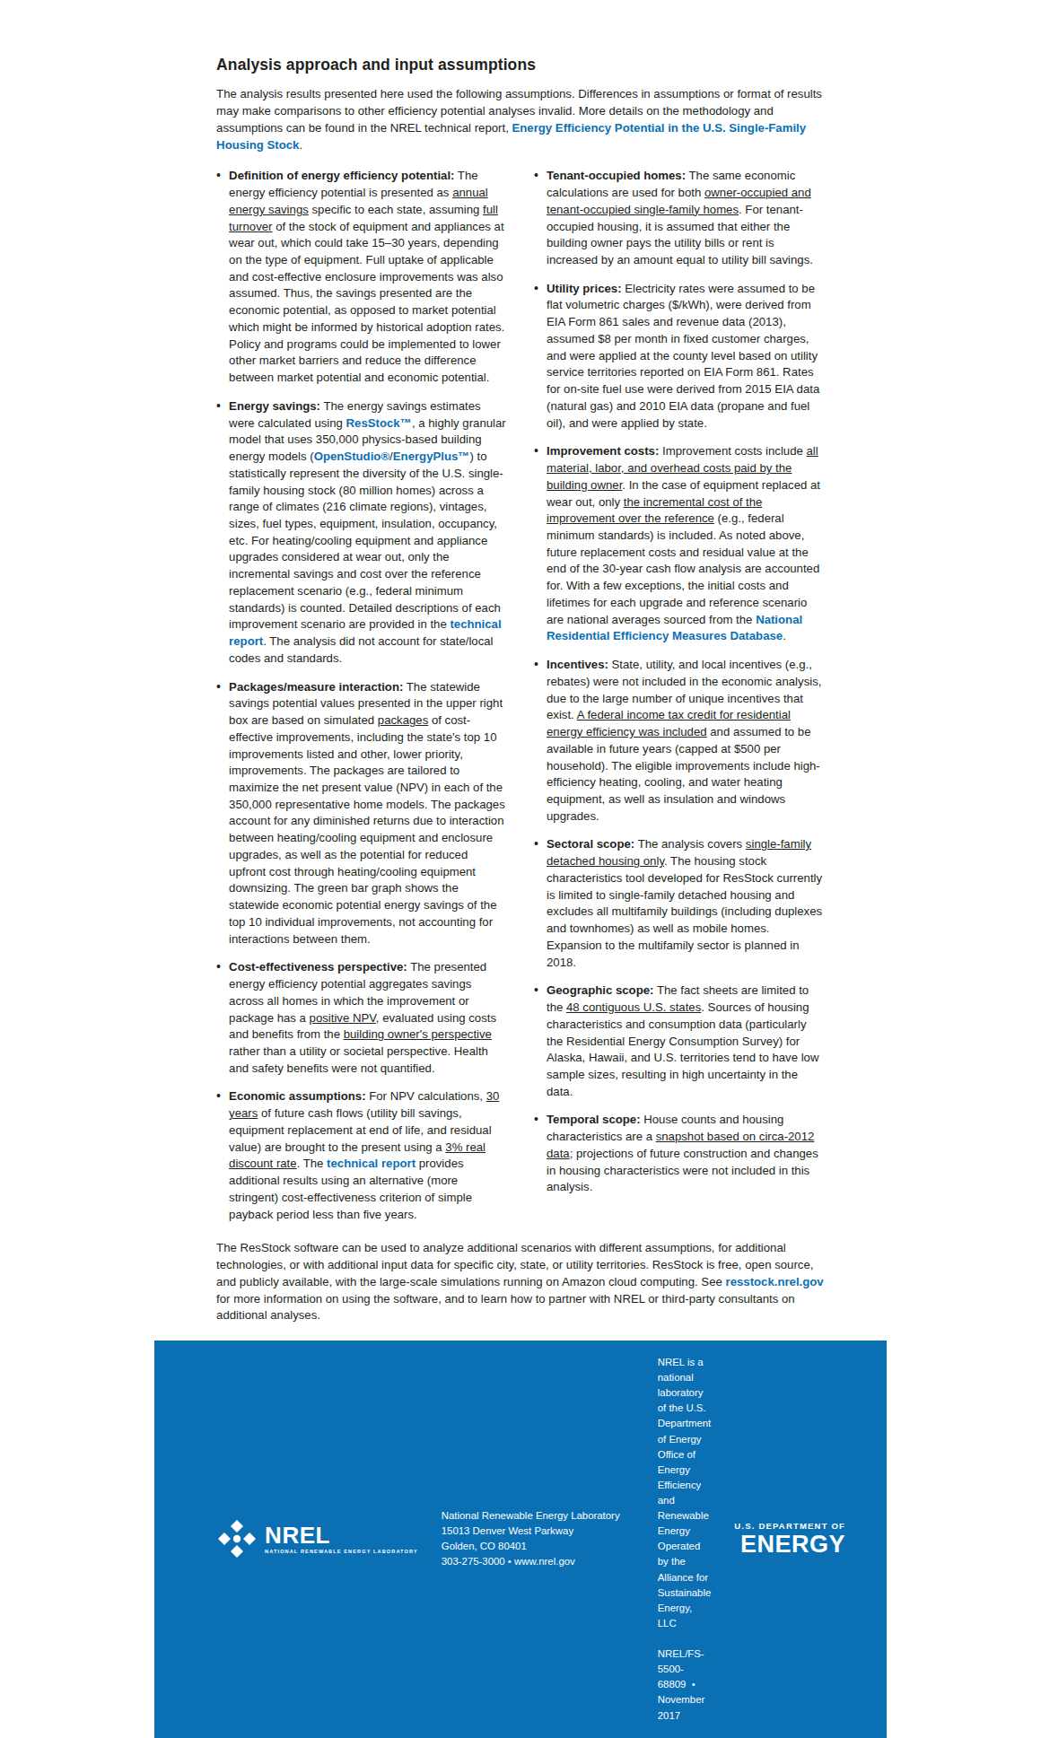Analysis approach and input assumptions
The analysis results presented here used the following assumptions. Differences in assumptions or format of results may make comparisons to other efficiency potential analyses invalid. More details on the methodology and assumptions can be found in the NREL technical report, Energy Efficiency Potential in the U.S. Single-Family Housing Stock.
Definition of energy efficiency potential: The energy efficiency potential is presented as annual energy savings specific to each state, assuming full turnover of the stock of equipment and appliances at wear out, which could take 15–30 years, depending on the type of equipment. Full uptake of applicable and cost-effective enclosure improvements was also assumed. Thus, the savings presented are the economic potential, as opposed to market potential which might be informed by historical adoption rates. Policy and programs could be implemented to lower other market barriers and reduce the difference between market potential and economic potential.
Energy savings: The energy savings estimates were calculated using ResStock™, a highly granular model that uses 350,000 physics-based building energy models (OpenStudio®/EnergyPlus™) to statistically represent the diversity of the U.S. single-family housing stock (80 million homes) across a range of climates (216 climate regions), vintages, sizes, fuel types, equipment, insulation, occupancy, etc. For heating/cooling equipment and appliance upgrades considered at wear out, only the incremental savings and cost over the reference replacement scenario (e.g., federal minimum standards) is counted. Detailed descriptions of each improvement scenario are provided in the technical report. The analysis did not account for state/local codes and standards.
Packages/measure interaction: The statewide savings potential values presented in the upper right box are based on simulated packages of cost-effective improvements, including the state's top 10 improvements listed and other, lower priority, improvements. The packages are tailored to maximize the net present value (NPV) in each of the 350,000 representative home models. The packages account for any diminished returns due to interaction between heating/cooling equipment and enclosure upgrades, as well as the potential for reduced upfront cost through heating/cooling equipment downsizing. The green bar graph shows the statewide economic potential energy savings of the top 10 individual improvements, not accounting for interactions between them.
Cost-effectiveness perspective: The presented energy efficiency potential aggregates savings across all homes in which the improvement or package has a positive NPV, evaluated using costs and benefits from the building owner's perspective rather than a utility or societal perspective. Health and safety benefits were not quantified.
Economic assumptions: For NPV calculations, 30 years of future cash flows (utility bill savings, equipment replacement at end of life, and residual value) are brought to the present using a 3% real discount rate. The technical report provides additional results using an alternative (more stringent) cost-effectiveness criterion of simple payback period less than five years.
Tenant-occupied homes: The same economic calculations are used for both owner-occupied and tenant-occupied single-family homes. For tenant-occupied housing, it is assumed that either the building owner pays the utility bills or rent is increased by an amount equal to utility bill savings.
Utility prices: Electricity rates were assumed to be flat volumetric charges ($/kWh), were derived from EIA Form 861 sales and revenue data (2013), assumed $8 per month in fixed customer charges, and were applied at the county level based on utility service territories reported on EIA Form 861. Rates for on-site fuel use were derived from 2015 EIA data (natural gas) and 2010 EIA data (propane and fuel oil), and were applied by state.
Improvement costs: Improvement costs include all material, labor, and overhead costs paid by the building owner. In the case of equipment replaced at wear out, only the incremental cost of the improvement over the reference (e.g., federal minimum standards) is included. As noted above, future replacement costs and residual value at the end of the 30-year cash flow analysis are accounted for. With a few exceptions, the initial costs and lifetimes for each upgrade and reference scenario are national averages sourced from the National Residential Efficiency Measures Database.
Incentives: State, utility, and local incentives (e.g., rebates) were not included in the economic analysis, due to the large number of unique incentives that exist. A federal income tax credit for residential energy efficiency was included and assumed to be available in future years (capped at $500 per household). The eligible improvements include high-efficiency heating, cooling, and water heating equipment, as well as insulation and windows upgrades.
Sectoral scope: The analysis covers single-family detached housing only. The housing stock characteristics tool developed for ResStock currently is limited to single-family detached housing and excludes all multifamily buildings (including duplexes and townhomes) as well as mobile homes. Expansion to the multifamily sector is planned in 2018.
Geographic scope: The fact sheets are limited to the 48 contiguous U.S. states. Sources of housing characteristics and consumption data (particularly the Residential Energy Consumption Survey) for Alaska, Hawaii, and U.S. territories tend to have low sample sizes, resulting in high uncertainty in the data.
Temporal scope: House counts and housing characteristics are a snapshot based on circa-2012 data; projections of future construction and changes in housing characteristics were not included in this analysis.
The ResStock software can be used to analyze additional scenarios with different assumptions, for additional technologies, or with additional input data for specific city, state, or utility territories. ResStock is free, open source, and publicly available, with the large-scale simulations running on Amazon cloud computing. See resstock.nrel.gov for more information on using the software, and to learn how to partner with NREL or third-party consultants on additional analyses.
NREL NATIONAL RENEWABLE ENERGY LABORATORY
National Renewable Energy Laboratory
15013 Denver West Parkway
Golden, CO 80401
303-275-3000 • www.nrel.gov
NREL is a national laboratory of the U.S. Department of Energy
Office of Energy Efficiency and Renewable Energy
Operated by the Alliance for Sustainable Energy, LLC
NREL/FS-5500-68809 • November 2017
U.S. DEPARTMENT OF ENERGY